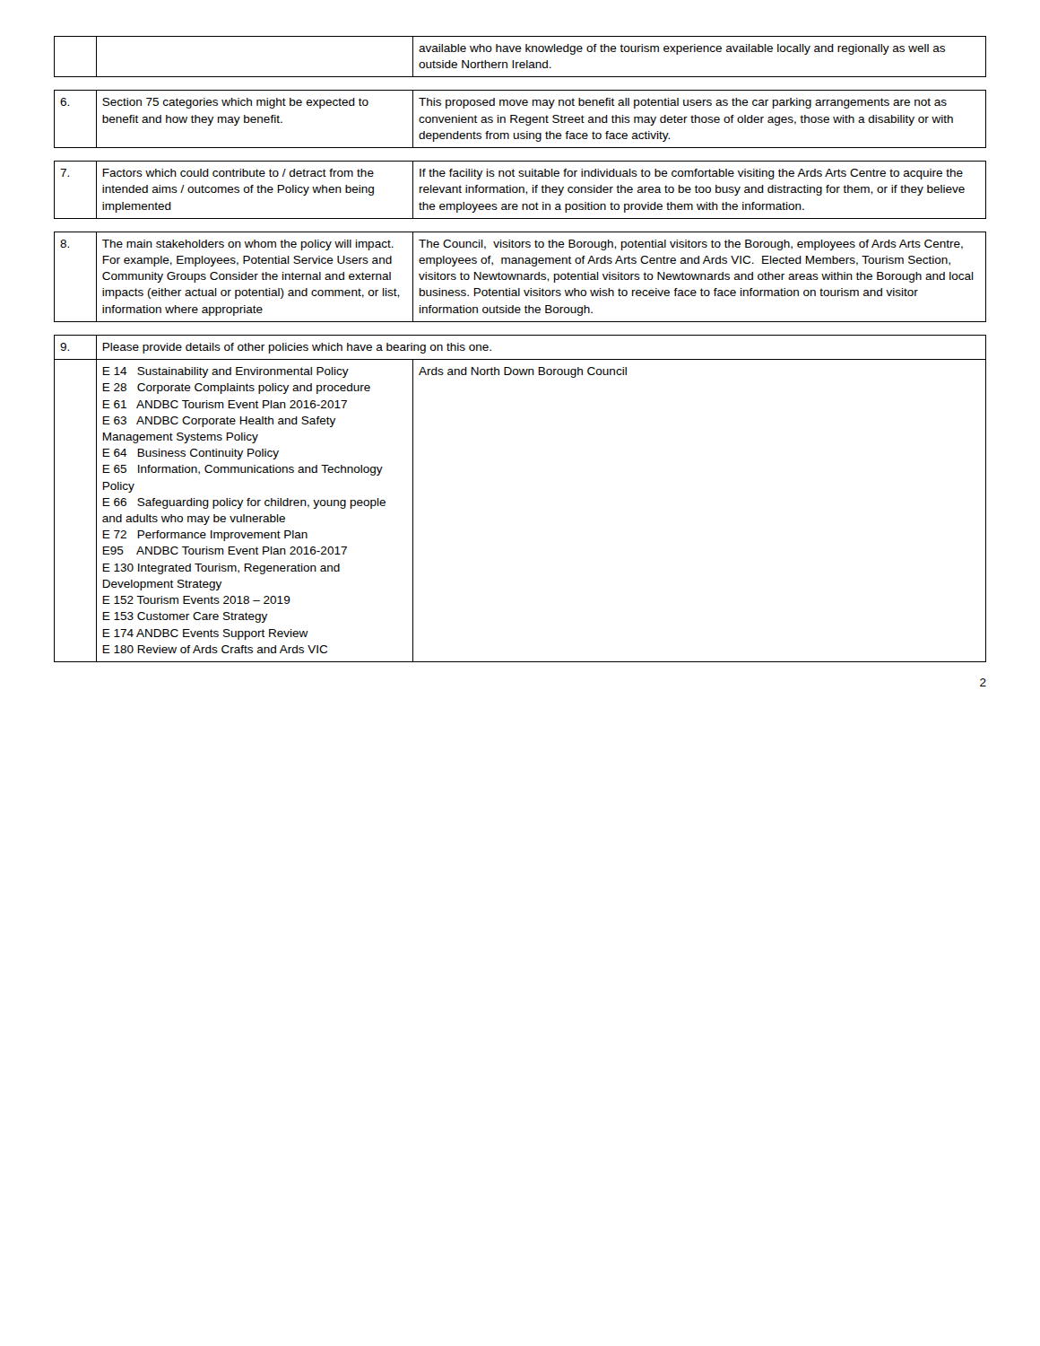| | | available who have knowledge of the tourism experience available locally and regionally as well as outside Northern Ireland. |
| 6. | Section 75 categories which might be expected to benefit and how they may benefit. | This proposed move may not benefit all potential users as the car parking arrangements are not as convenient as in Regent Street and this may deter those of older ages, those with a disability or with dependents from using the face to face activity. |
| 7. | Factors which could contribute to / detract from the intended aims / outcomes of the Policy when being implemented | If the facility is not suitable for individuals to be comfortable visiting the Ards Arts Centre to acquire the relevant information, if they consider the area to be too busy and distracting for them, or if they believe the employees are not in a position to provide them with the information. |
| 8. | The main stakeholders on whom the policy will impact. For example, Employees, Potential Service Users and Community Groups Consider the internal and external impacts (either actual or potential) and comment, or list, information where appropriate | The Council, visitors to the Borough, potential visitors to the Borough, employees of Ards Arts Centre, employees of, management of Ards Arts Centre and Ards VIC. Elected Members, Tourism Section, visitors to Newtownards, potential visitors to Newtownards and other areas within the Borough and local business. Potential visitors who wish to receive face to face information on tourism and visitor information outside the Borough. |
| 9. | Please provide details of other policies which have a bearing on this one. |
| | E 14 Sustainability and Environmental Policy E 28 Corporate Complaints policy and procedure E 61 ANDBC Tourism Event Plan 2016-2017 E 63 ANDBC Corporate Health and Safety Management Systems Policy E 64 Business Continuity Policy E 65 Information, Communications and Technology Policy E 66 Safeguarding policy for children, young people and adults who may be vulnerable E 72 Performance Improvement Plan E95 ANDBC Tourism Event Plan 2016-2017 E 130 Integrated Tourism, Regeneration and Development Strategy E 152 Tourism Events 2018 – 2019 E 153 Customer Care Strategy E 174 ANDBC Events Support Review E 180 Review of Ards Crafts and Ards VIC | Ards and North Down Borough Council |
2